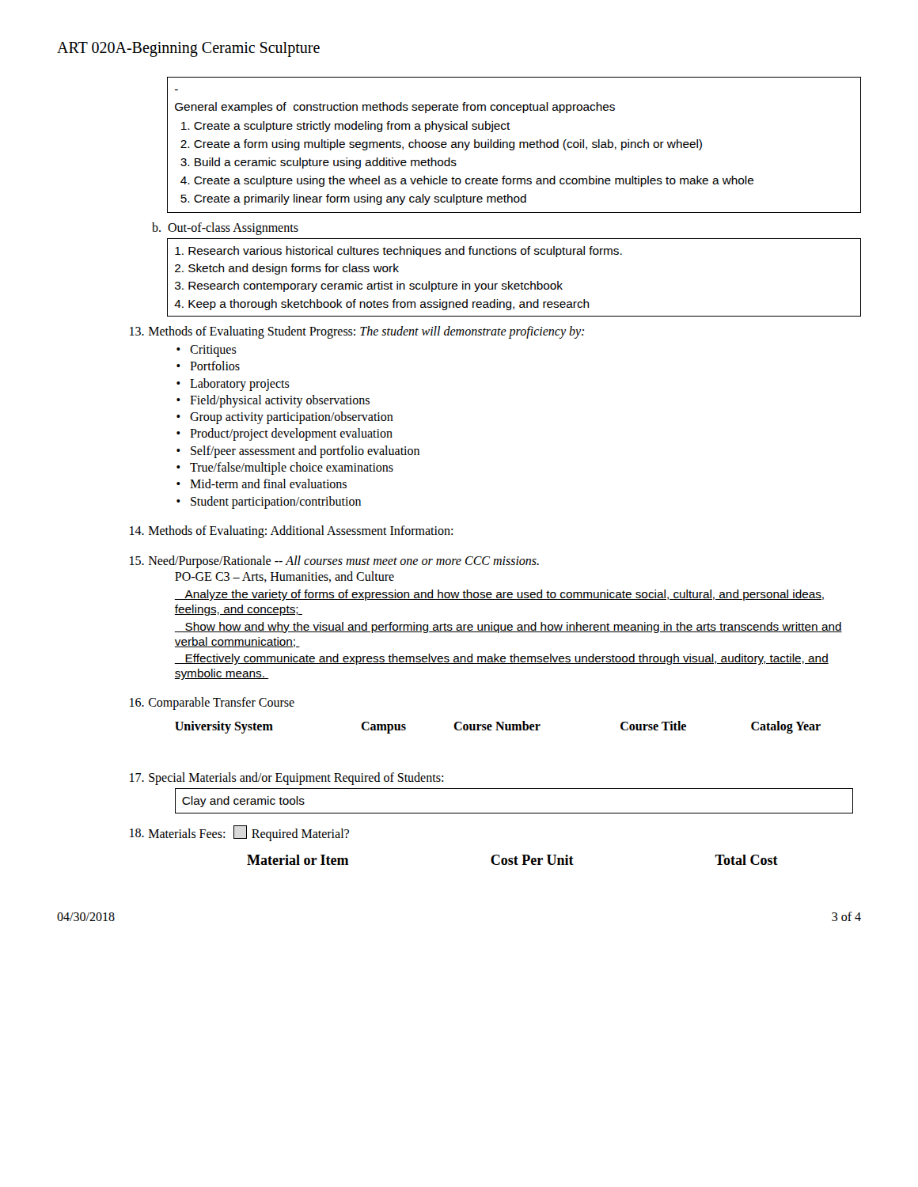ART 020A-Beginning Ceramic Sculpture
-
General examples of construction methods seperate from conceptual approaches
Create a sculpture strictly modeling from a physical subject
Create a form using multiple segments, choose any building method (coil, slab, pinch or wheel)
Build a ceramic sculpture using additive methods
Create a sculpture using the wheel as a vehicle to create forms and ccombine multiples to make a whole
Create a primarily linear form using any caly sculpture method
b. Out-of-class Assignments
1. Research various historical cultures techniques and functions of sculptural forms.
2. Sketch and design forms for class work
3. Research contemporary ceramic artist in sculpture in your sketchbook
4. Keep a thorough sketchbook of notes from assigned reading, and research
13. Methods of Evaluating Student Progress: The student will demonstrate proficiency by:
Critiques
Portfolios
Laboratory projects
Field/physical activity observations
Group activity participation/observation
Product/project development evaluation
Self/peer assessment and portfolio evaluation
True/false/multiple choice examinations
Mid-term and final evaluations
Student participation/contribution
14. Methods of Evaluating: Additional Assessment Information:
15. Need/Purpose/Rationale -- All courses must meet one or more CCC missions.
PO-GE C3 – Arts, Humanities, and Culture
Analyze the variety of forms of expression and how those are used to communicate social, cultural, and personal ideas, feelings, and concepts; Show how and why the visual and performing arts are unique and how inherent meaning in the arts transcends written and verbal communication; Effectively communicate and express themselves and make themselves understood through visual, auditory, tactile, and symbolic means.
16. Comparable Transfer Course
| University System | Campus | Course Number | Course Title | Catalog Year |
| --- | --- | --- | --- | --- |
17. Special Materials and/or Equipment Required of Students:
Clay and ceramic tools
18. Materials Fees: Required Material?
Material or Item Cost Per Unit Total Cost
04/30/2018 3 of 4